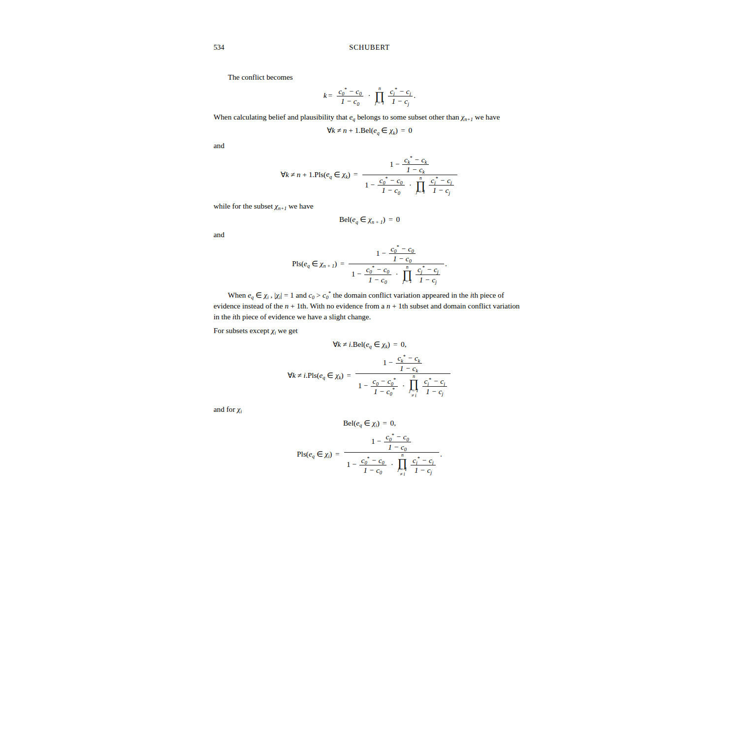534
SCHUBERT
The conflict becomes
k= c0* − c01 − c0 · n∏j = 1 cj* − cj 1 − cj.
When calculating belief and plausibility that eq belongs to some subset other than χn+1 we have
∀k ≠ n + 1. Bel(eq ∈ χk) = 0
and
∀k ≠ n + 1. Pls(eq ∈ χk) = 1 − ck* − ck 1 − ck 1 − c0* − c01 − c0 · n∏j = 1 cj* − cj 1 − cj
while for the subset χn+1 we have
Bel(eq ∈ χn + 1) = 0
and
Pls(eq ∈ χn + 1) = 1 − c0* − c01 − c0 1 − c0* − c01 − c0 · n∏j = 1 cj* − cj 1 − cj .
When eq ∈ χi , |χi| = 1 and c0 > c0* the domain conflict variation appeared in the ith piece of evidence instead of the n + 1th. With no evidence from a n + 1th subset and domain conflict variation in the ith piece of evidence we have a slight change.
For subsets except χi we get
∀k ≠ i. Bel(eq ∈ χk) = 0,
∀k ≠ i. Pls(eq ∈ χk) = 1 − ck* − ck 1 − ck 1 − c0 − c0*1 − c0* · n∏j = 1≠ i cj* − cj 1 − cj
and for χi
Bel(eq ∈ χi) = 0,
Pls(eq ∈ χi) = 1 − c0* − c01 − c0 1 − c0* − c01 − c0 · n∏j = 1≠ i cj* − cj 1 − cj .